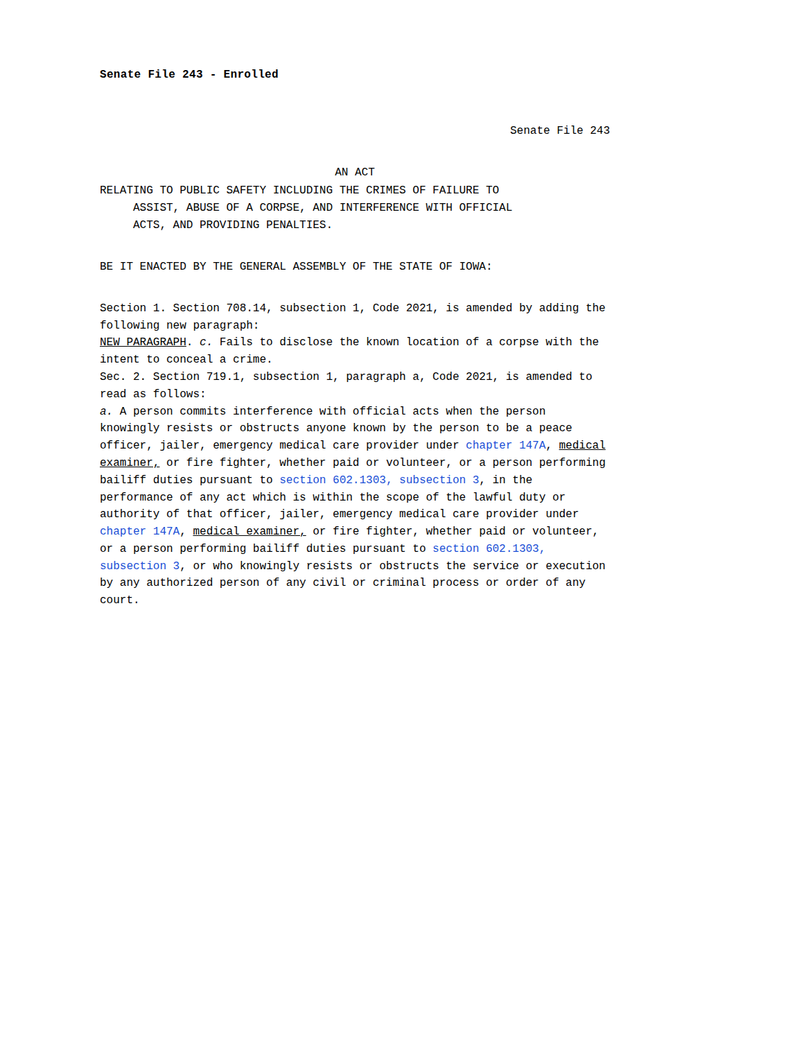Senate File 243 - Enrolled
Senate File 243
AN ACT
RELATING TO PUBLIC SAFETY INCLUDING THE CRIMES OF FAILURE TO ASSIST, ABUSE OF A CORPSE, AND INTERFERENCE WITH OFFICIAL ACTS, AND PROVIDING PENALTIES.
BE IT ENACTED BY THE GENERAL ASSEMBLY OF THE STATE OF IOWA:
Section 1. Section 708.14, subsection 1, Code 2021, is amended by adding the following new paragraph:
NEW PARAGRAPH. c. Fails to disclose the known location of a corpse with the intent to conceal a crime.
Sec. 2. Section 719.1, subsection 1, paragraph a, Code 2021, is amended to read as follows:
a. A person commits interference with official acts when the person knowingly resists or obstructs anyone known by the person to be a peace officer, jailer, emergency medical care provider under chapter 147A, medical examiner, or fire fighter, whether paid or volunteer, or a person performing bailiff duties pursuant to section 602.1303, subsection 3, in the performance of any act which is within the scope of the lawful duty or authority of that officer, jailer, emergency medical care provider under chapter 147A, medical examiner, or fire fighter, whether paid or volunteer, or a person performing bailiff duties pursuant to section 602.1303, subsection 3, or who knowingly resists or obstructs the service or execution by any authorized person of any civil or criminal process or order of any court.